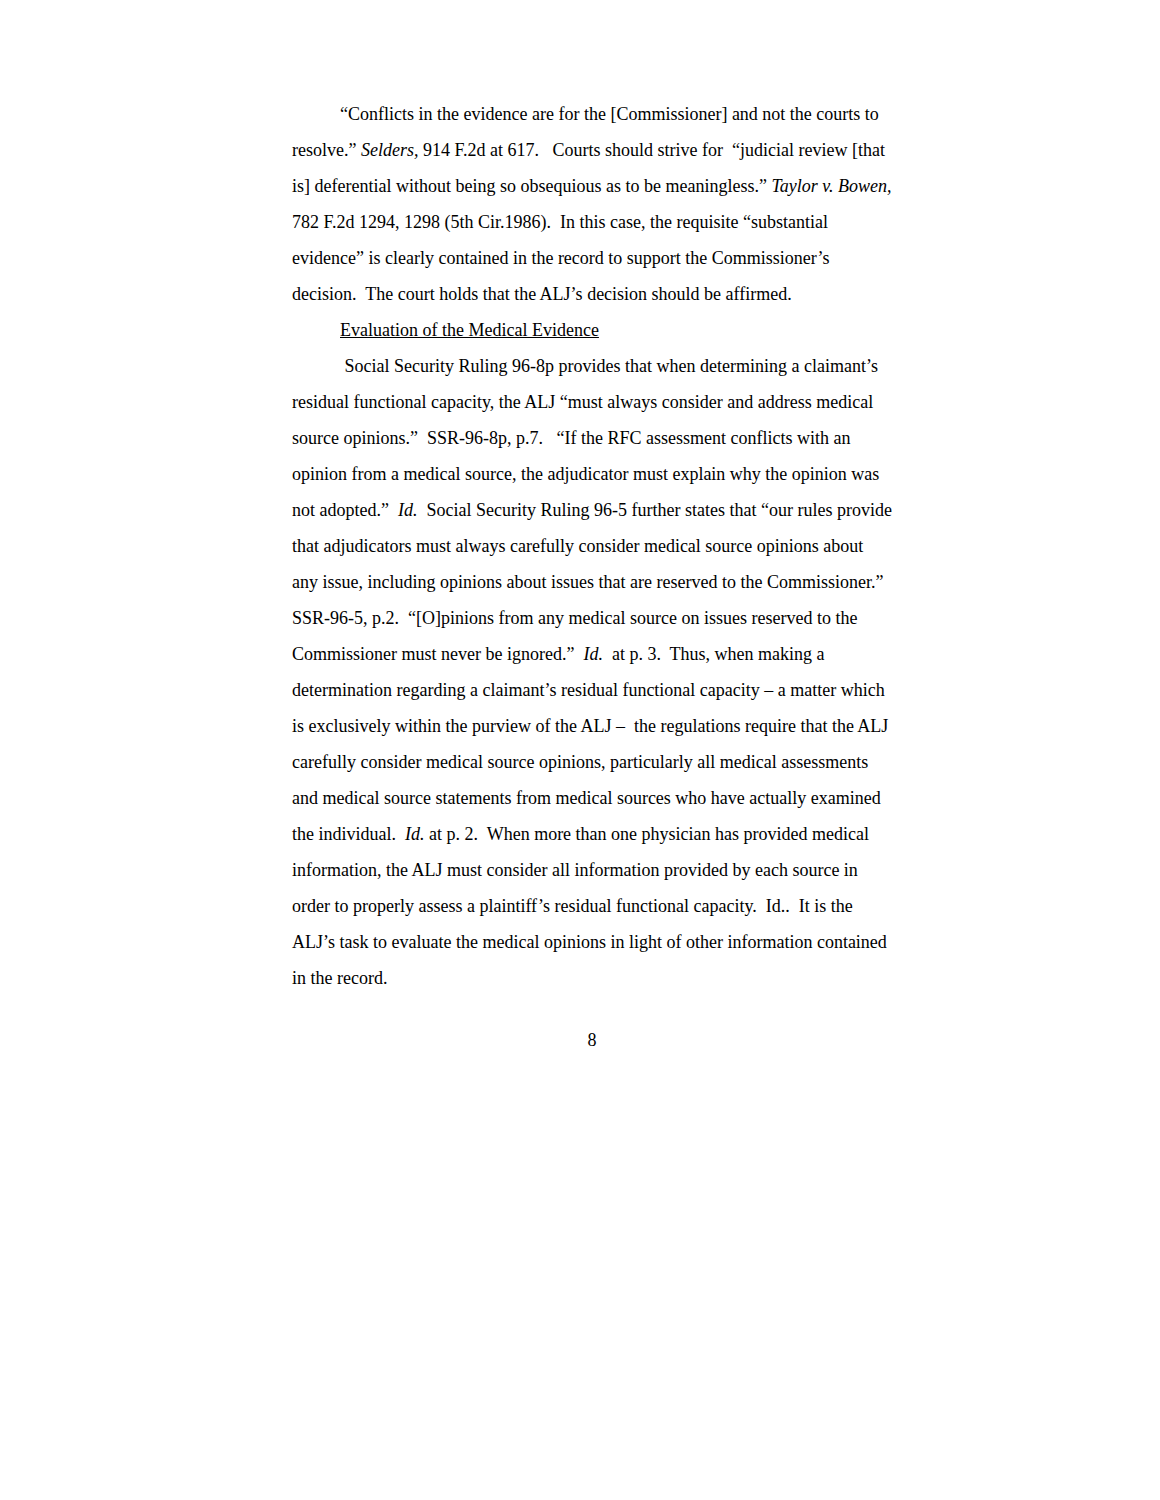“Conflicts in the evidence are for the [Commissioner] and not the courts to resolve.” Selders, 914 F.2d at 617. Courts should strive for “judicial review [that is] deferential without being so obsequious as to be meaningless.” Taylor v. Bowen, 782 F.2d 1294, 1298 (5th Cir.1986). In this case, the requisite “substantial evidence” is clearly contained in the record to support the Commissioner’s decision. The court holds that the ALJ’s decision should be affirmed.
Evaluation of the Medical Evidence
Social Security Ruling 96-8p provides that when determining a claimant’s residual functional capacity, the ALJ “must always consider and address medical source opinions.” SSR-96-8p, p.7. “If the RFC assessment conflicts with an opinion from a medical source, the adjudicator must explain why the opinion was not adopted.” Id. Social Security Ruling 96-5 further states that “our rules provide that adjudicators must always carefully consider medical source opinions about any issue, including opinions about issues that are reserved to the Commissioner.” SSR-96-5, p.2. “[O]pinions from any medical source on issues reserved to the Commissioner must never be ignored.” Id. at p. 3. Thus, when making a determination regarding a claimant’s residual functional capacity – a matter which is exclusively within the purview of the ALJ – the regulations require that the ALJ carefully consider medical source opinions, particularly all medical assessments and medical source statements from medical sources who have actually examined the individual. Id. at p. 2. When more than one physician has provided medical information, the ALJ must consider all information provided by each source in order to properly assess a plaintiff’s residual functional capacity. Id.. It is the ALJ’s task to evaluate the medical opinions in light of other information contained in the record.
8